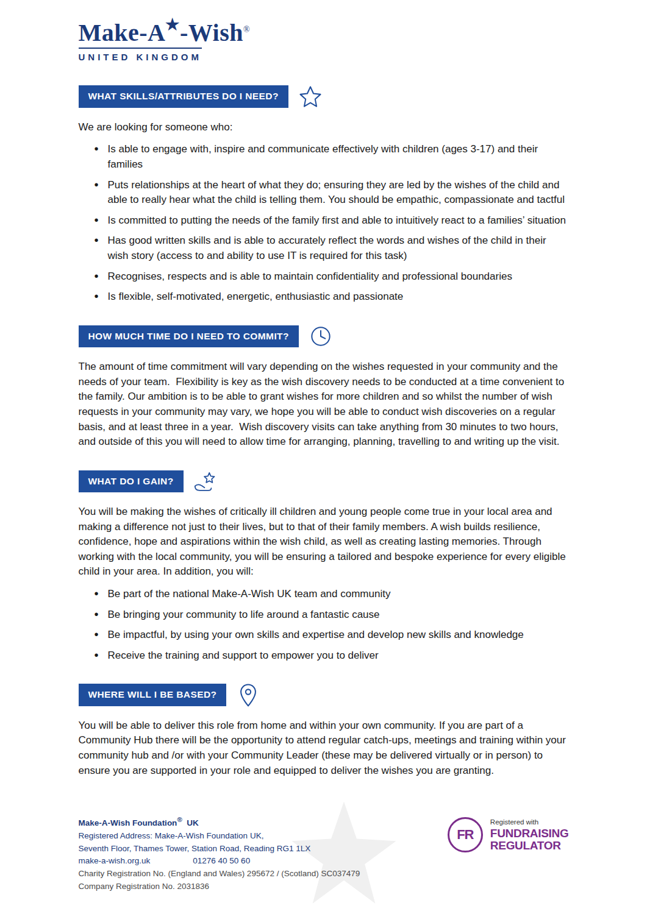Make-A★-Wish®
UNITED KINGDOM
What skills/attributes do I need?
We are looking for someone who:
Is able to engage with, inspire and communicate effectively with children (ages 3-17) and their families
Puts relationships at the heart of what they do; ensuring they are led by the wishes of the child and able to really hear what the child is telling them. You should be empathic, compassionate and tactful
Is committed to putting the needs of the family first and able to intuitively react to a families’ situation
Has good written skills and is able to accurately reflect the words and wishes of the child in their wish story (access to and ability to use IT is required for this task)
Recognises, respects and is able to maintain confidentiality and professional boundaries
Is flexible, self-motivated, energetic, enthusiastic and passionate
How much time do I need to commit?
The amount of time commitment will vary depending on the wishes requested in your community and the needs of your team. Flexibility is key as the wish discovery needs to be conducted at a time convenient to the family. Our ambition is to be able to grant wishes for more children and so whilst the number of wish requests in your community may vary, we hope you will be able to conduct wish discoveries on a regular basis, and at least three in a year. Wish discovery visits can take anything from 30 minutes to two hours, and outside of this you will need to allow time for arranging, planning, travelling to and writing up the visit.
What do I gain?
You will be making the wishes of critically ill children and young people come true in your local area and making a difference not just to their lives, but to that of their family members. A wish builds resilience, confidence, hope and aspirations within the wish child, as well as creating lasting memories. Through working with the local community, you will be ensuring a tailored and bespoke experience for every eligible child in your area. In addition, you will:
Be part of the national Make-A-Wish UK team and community
Be bringing your community to life around a fantastic cause
Be impactful, by using your own skills and expertise and develop new skills and knowledge
Receive the training and support to empower you to deliver
Where will I be based?
You will be able to deliver this role from home and within your own community. If you are part of a Community Hub there will be the opportunity to attend regular catch-ups, meetings and training within your community hub and /or with your Community Leader (these may be delivered virtually or in person) to ensure you are supported in your role and equipped to deliver the wishes you are granting.
Make-A-Wish Foundation® UK Registered Address: Make-A-Wish Foundation UK, Seventh Floor, Thames Tower, Station Road, Reading RG1 1LX make-a-wish.org.uk 01276 40 50 60 Charity Registration No. (England and Wales) 295672 / (Scotland) SC037479 Company Registration No. 2031836
FR
Registered with FUNDRAISING REGULATOR